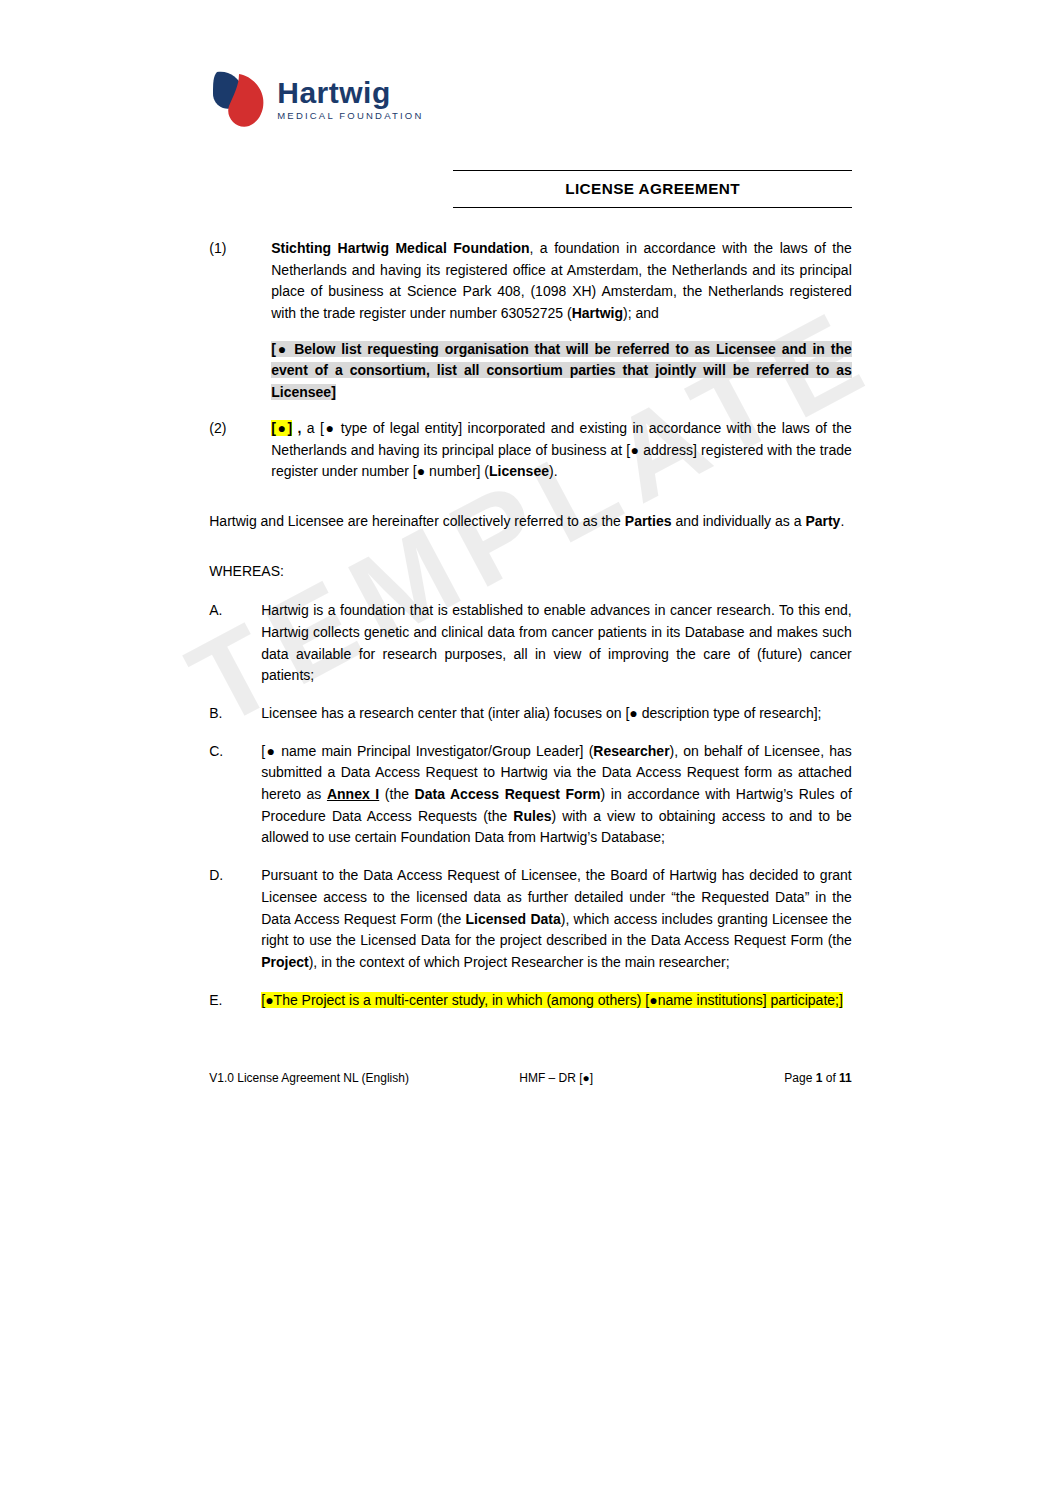TEMPLATE
Hartwig
MEDICAL FOUNDATION
License Agreement
(1)
Stichting Hartwig Medical Foundation, a foundation in accordance with the laws of the Netherlands and having its registered office at Amsterdam, the Netherlands and its principal place of business at Science Park 408, (1098 XH) Amsterdam, the Netherlands registered with the trade register under number 63052725 (Hartwig); and
[● Below list requesting organisation that will be referred to as Licensee and in the event of a consortium, list all consortium parties that jointly will be referred to as Licensee]
(2)
[●] , a [● type of legal entity] incorporated and existing in accordance with the laws of the Netherlands and having its principal place of business at [● address] registered with the trade register under number [● number] (Licensee).
Hartwig and Licensee are hereinafter collectively referred to as the Parties and individually as a Party.
WHEREAS:
A.
Hartwig is a foundation that is established to enable advances in cancer research. To this end, Hartwig collects genetic and clinical data from cancer patients in its Database and makes such data available for research purposes, all in view of improving the care of (future) cancer patients;
B.
Licensee has a research center that (inter alia) focuses on [● description type of research];
C.
[● name main Principal Investigator/Group Leader] (Researcher), on behalf of Licensee, has submitted a Data Access Request to Hartwig via the Data Access Request form as attached hereto as Annex I (the Data Access Request Form) in accordance with Hartwig’s Rules of Procedure Data Access Requests (the Rules) with a view to obtaining access to and to be allowed to use certain Foundation Data from Hartwig’s Database;
D.
Pursuant to the Data Access Request of Licensee, the Board of Hartwig has decided to grant Licensee access to the licensed data as further detailed under “the Requested Data” in the Data Access Request Form (the Licensed Data), which access includes granting Licensee the right to use the Licensed Data for the project described in the Data Access Request Form (the Project), in the context of which Project Researcher is the main researcher;
E.
[●The Project is a multi-center study, in which (among others) [●name institutions] participate;]
V1.0 License Agreement NL (English)
HMF – DR [●]
Page 1 of 11